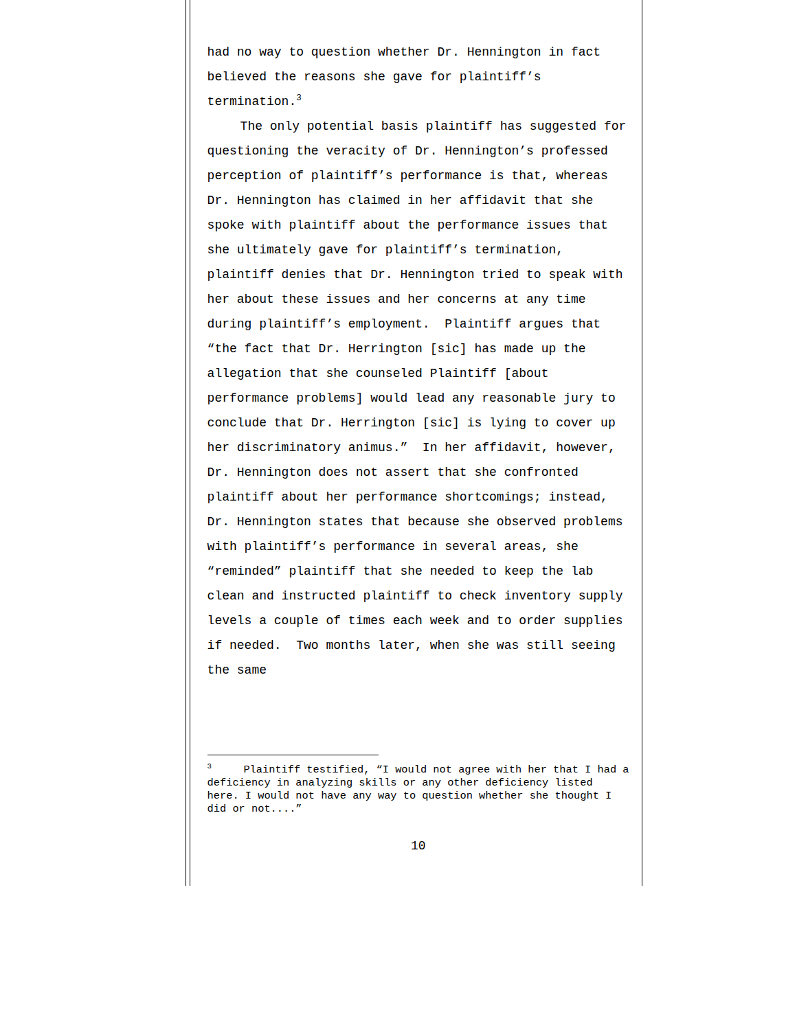had no way to question whether Dr. Hennington in fact believed the reasons she gave for plaintiff’s termination.3
The only potential basis plaintiff has suggested for questioning the veracity of Dr. Hennington’s professed perception of plaintiff’s performance is that, whereas Dr. Hennington has claimed in her affidavit that she spoke with plaintiff about the performance issues that she ultimately gave for plaintiff’s termination, plaintiff denies that Dr. Hennington tried to speak with her about these issues and her concerns at any time during plaintiff’s employment. Plaintiff argues that “the fact that Dr. Herrington [sic] has made up the allegation that she counseled Plaintiff [about performance problems] would lead any reasonable jury to conclude that Dr. Herrington [sic] is lying to cover up her discriminatory animus.” In her affidavit, however, Dr. Hennington does not assert that she confronted plaintiff about her performance shortcomings; instead, Dr. Hennington states that because she observed problems with plaintiff’s performance in several areas, she “reminded” plaintiff that she needed to keep the lab clean and instructed plaintiff to check inventory supply levels a couple of times each week and to order supplies if needed. Two months later, when she was still seeing the same
3 Plaintiff testified, “I would not agree with her that I had a deficiency in analyzing skills or any other deficiency listed here. I would not have any way to question whether she thought I did or not....”
10